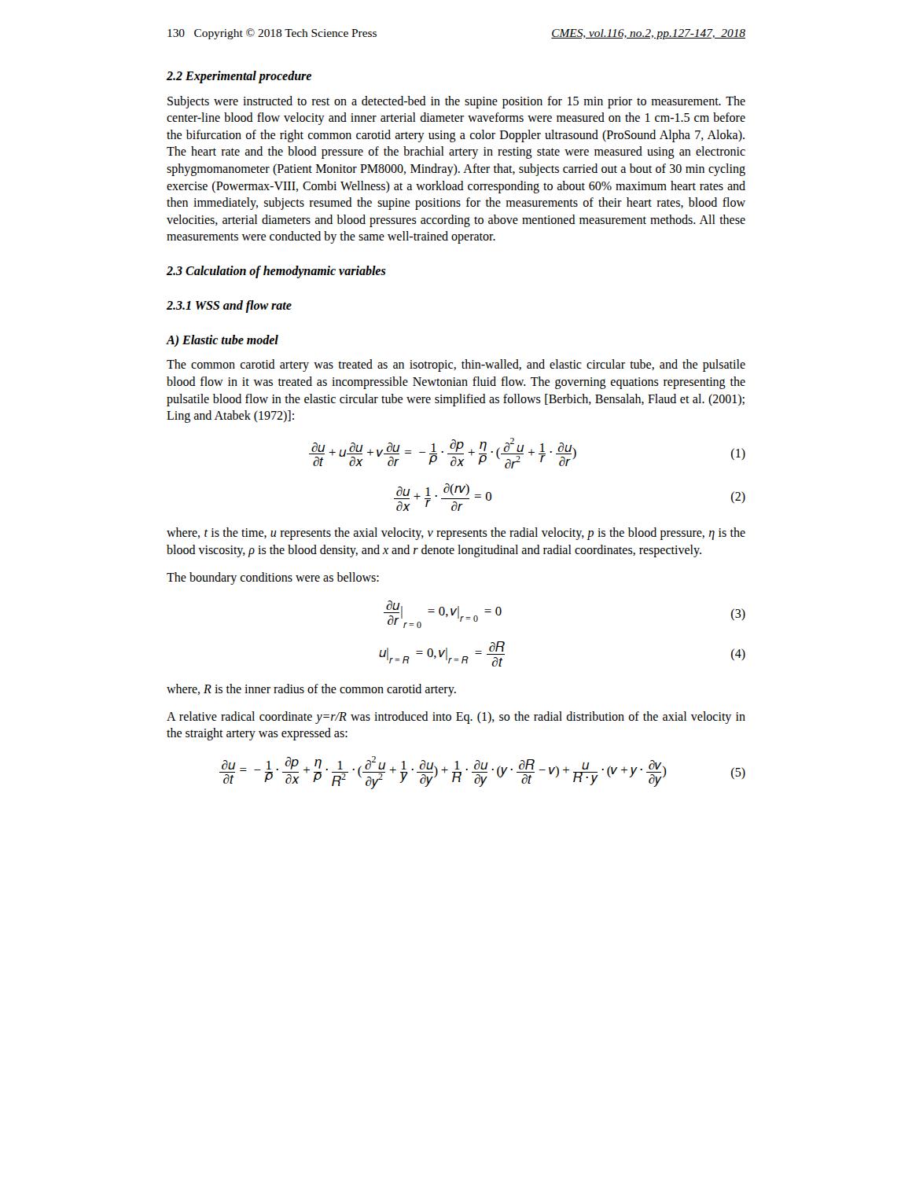130 Copyright © 2018 Tech Science Press CMES, vol.116, no.2, pp.127-147, 2018
2.2 Experimental procedure
Subjects were instructed to rest on a detected-bed in the supine position for 15 min prior to measurement. The center-line blood flow velocity and inner arterial diameter waveforms were measured on the 1 cm-1.5 cm before the bifurcation of the right common carotid artery using a color Doppler ultrasound (ProSound Alpha 7, Aloka). The heart rate and the blood pressure of the brachial artery in resting state were measured using an electronic sphygmomanometer (Patient Monitor PM8000, Mindray). After that, subjects carried out a bout of 30 min cycling exercise (Powermax-VIII, Combi Wellness) at a workload corresponding to about 60% maximum heart rates and then immediately, subjects resumed the supine positions for the measurements of their heart rates, blood flow velocities, arterial diameters and blood pressures according to above mentioned measurement methods. All these measurements were conducted by the same well-trained operator.
2.3 Calculation of hemodynamic variables
2.3.1 WSS and flow rate
A) Elastic tube model
The common carotid artery was treated as an isotropic, thin-walled, and elastic circular tube, and the pulsatile blood flow in it was treated as incompressible Newtonian fluid flow. The governing equations representing the pulsatile blood flow in the elastic circular tube were simplified as follows [Berbich, Bensalah, Flaud et al. (2001); Ling and Atabek (1972)]:
∂u∂t + u ∂u∂x + v ∂u∂r = − 1ρ ⋅ ∂p∂x + ηρ ⋅ ( ∂2u∂r2 + 1r ⋅ ∂u∂r )
(1)
∂u∂x + 1r ⋅ ∂(rv) ∂r = 0
(2)
where, t is the time, u represents the axial velocity, v represents the radial velocity, p is the blood pressure, η is the blood viscosity, ρ is the blood density, and x and r denote longitudinal and radial coordinates, respectively.
The boundary conditions were as bellows:
∂u∂r | r=0 = 0 , v| r=0 = 0
(3)
u| r=R = 0 , v| r=R = ∂R∂t
(4)
where, R is the inner radius of the common carotid artery.
A relative radical coordinate y=r/R was introduced into Eq. (1), so the radial distribution of the axial velocity in the straight artery was expressed as:
∂u∂t = − 1ρ ⋅ ∂p∂x + ηρ ⋅ 1R2 ⋅ ( ∂2u∂y2 + 1y ⋅ ∂u∂y ) + 1R ⋅ ∂u∂y ⋅ ( y ⋅ ∂R∂t − v ) + uR⋅y ⋅ ( v + y ⋅ ∂v∂y )
(5)